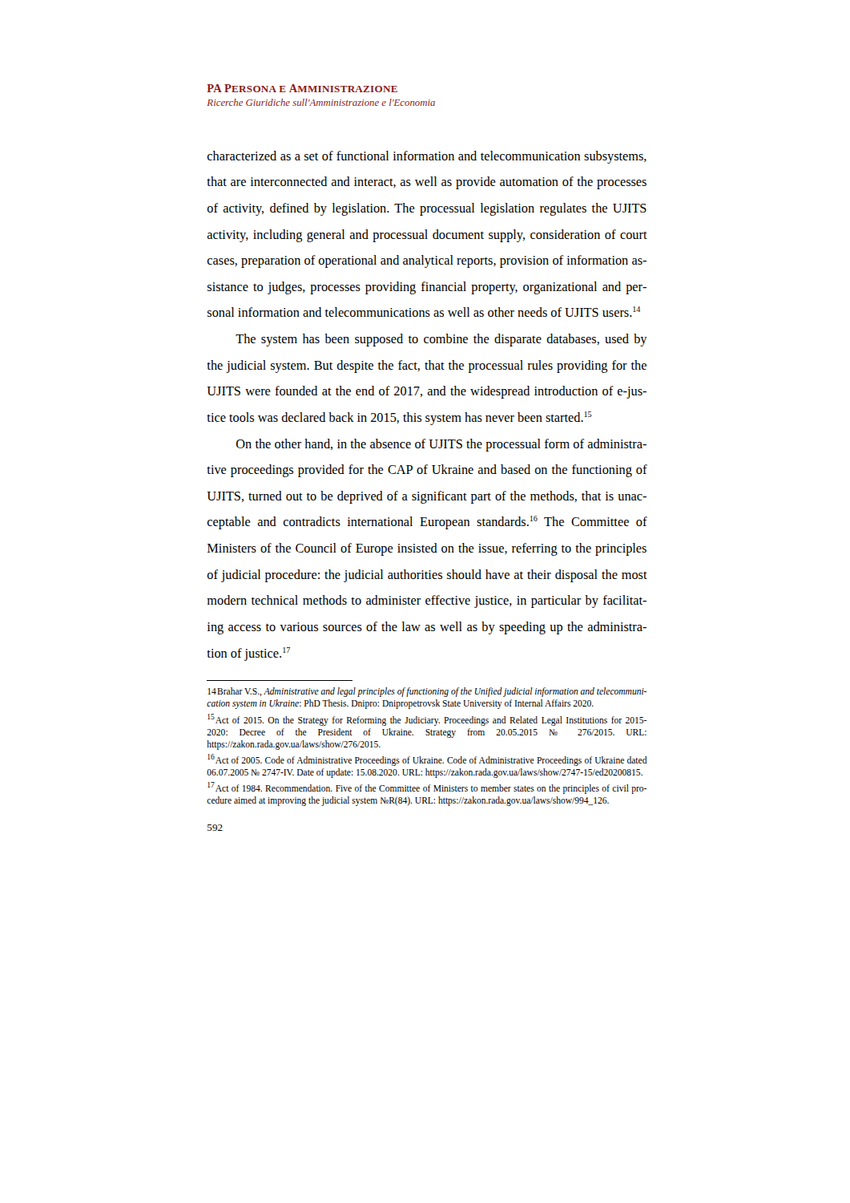PA PERSONA E AMMINISTRAZIONE
Ricerche Giuridiche sull'Amministrazione e l'Economia
characterized as a set of functional information and telecommunication subsystems, that are interconnected and interact, as well as provide automation of the processes of activity, defined by legislation. The processual legislation regulates the UJITS activity, including general and processual document supply, consideration of court cases, preparation of operational and analytical reports, provision of information assistance to judges, processes providing financial property, organizational and personal information and telecommunications as well as other needs of UJITS users.14
The system has been supposed to combine the disparate databases, used by the judicial system. But despite the fact, that the processual rules providing for the UJITS were founded at the end of 2017, and the widespread introduction of e-justice tools was declared back in 2015, this system has never been started.15
On the other hand, in the absence of UJITS the processual form of administrative proceedings provided for the CAP of Ukraine and based on the functioning of UJITS, turned out to be deprived of a significant part of the methods, that is unacceptable and contradicts international European standards.16 The Committee of Ministers of the Council of Europe insisted on the issue, referring to the principles of judicial procedure: the judicial authorities should have at their disposal the most modern technical methods to administer effective justice, in particular by facilitating access to various sources of the law as well as by speeding up the administration of justice.17
14 Brahar V.S., Administrative and legal principles of functioning of the Unified judicial information and telecommunication system in Ukraine: PhD Thesis. Dnipro: Dnipropetrovsk State University of Internal Affairs 2020.
15 Act of 2015. On the Strategy for Reforming the Judiciary. Proceedings and Related Legal Institutions for 2015-2020: Decree of the President of Ukraine. Strategy from 20.05.2015 № 276/2015. URL: https://zakon.rada.gov.ua/laws/show/276/2015.
16 Act of 2005. Code of Administrative Proceedings of Ukraine. Code of Administrative Proceedings of Ukraine dated 06.07.2005 № 2747-IV. Date of update: 15.08.2020. URL: https://zakon.rada.gov.ua/laws/show/2747-15/ed20200815.
17 Act of 1984. Recommendation. Five of the Committee of Ministers to member states on the principles of civil procedure aimed at improving the judicial system №R(84). URL: https://zakon.rada.gov.ua/laws/show/994_126.
592